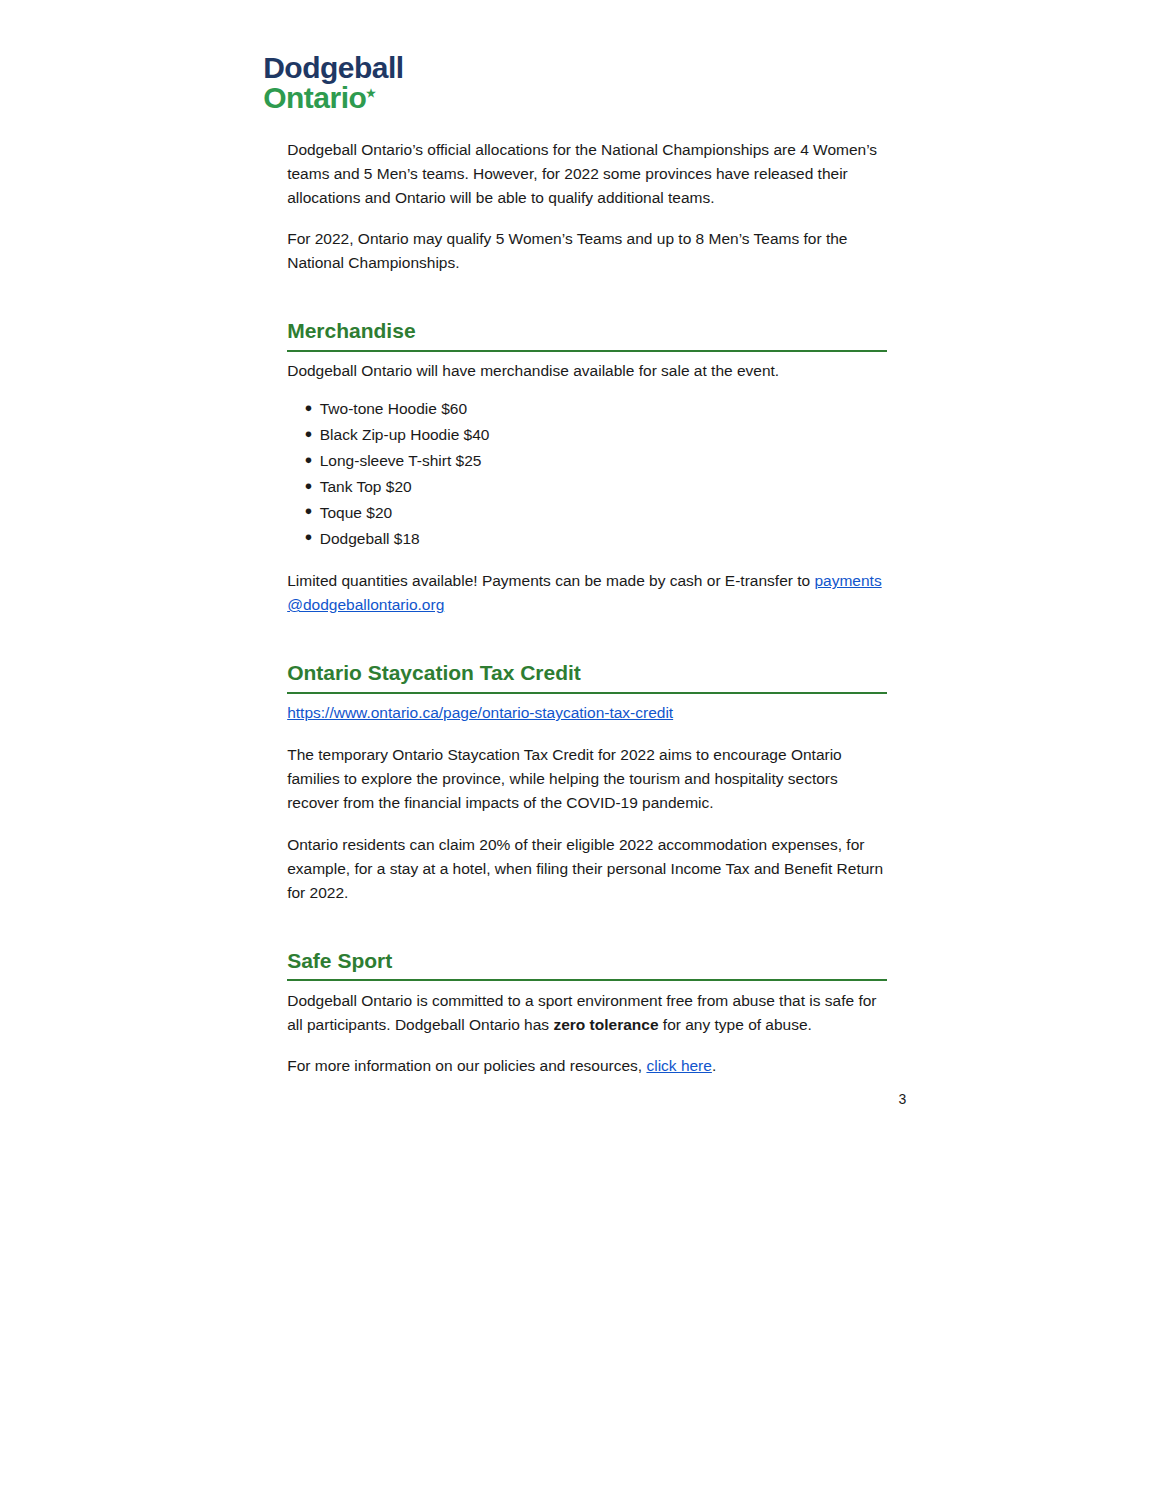Dodgeball Ontario★
Dodgeball Ontario’s official allocations for the National Championships are 4 Women’s teams and 5 Men’s teams. However, for 2022 some provinces have released their allocations and Ontario will be able to qualify additional teams.
For 2022, Ontario may qualify 5 Women’s Teams and up to 8 Men’s Teams for the National Championships.
Merchandise
Dodgeball Ontario will have merchandise available for sale at the event.
Two-tone Hoodie $60
Black Zip-up Hoodie $40
Long-sleeve T-shirt $25
Tank Top $20
Toque $20
Dodgeball $18
Limited quantities available! Payments can be made by cash or E-transfer to payments@dodgeballontario.org
Ontario Staycation Tax Credit
https://www.ontario.ca/page/ontario-staycation-tax-credit
The temporary Ontario Staycation Tax Credit for 2022 aims to encourage Ontario families to explore the province, while helping the tourism and hospitality sectors recover from the financial impacts of the COVID-19 pandemic.
Ontario residents can claim 20% of their eligible 2022 accommodation expenses, for example, for a stay at a hotel, when filing their personal Income Tax and Benefit Return for 2022.
Safe Sport
Dodgeball Ontario is committed to a sport environment free from abuse that is safe for all participants. Dodgeball Ontario has zero tolerance for any type of abuse.
For more information on our policies and resources, click here.
3